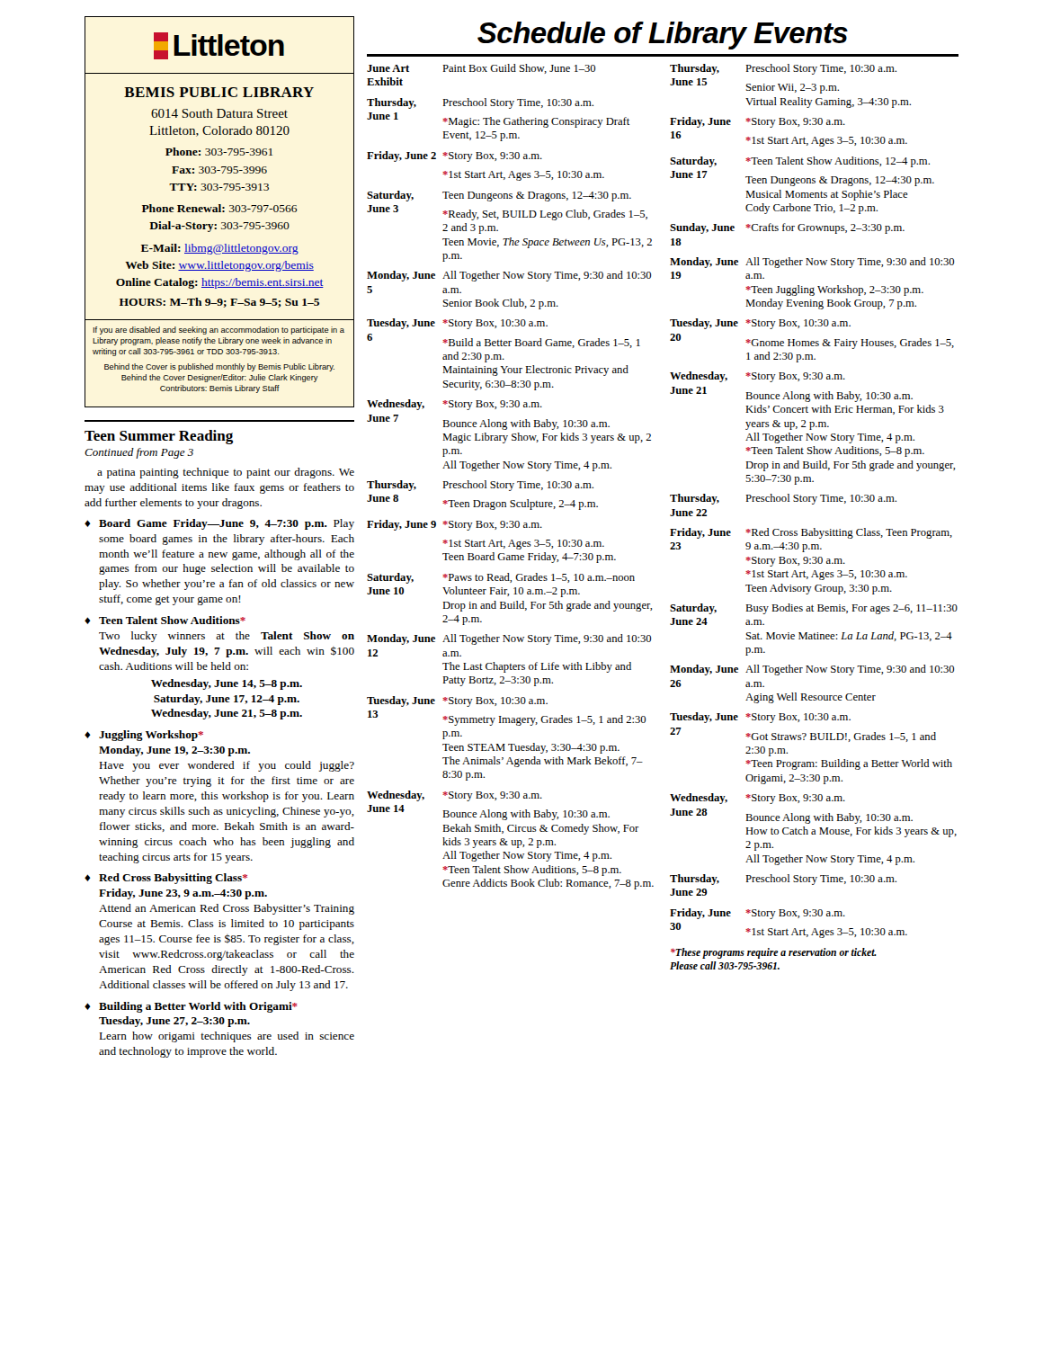Littleton
BEMIS PUBLIC LIBRARY
6014 South Datura Street
Littleton, Colorado 80120
Phone: 303-795-3961
Fax: 303-795-3996
TTY: 303-795-3913
Phone Renewal: 303-797-0566
Dial-a-Story: 303-795-3960
E-Mail: libmg@littletongov.org
Web Site: www.littletongov.org/bemis
Online Catalog: https://bemis.ent.sirsi.net
HOURS: M–Th 9–9; F–Sa 9–5; Su 1–5
If you are disabled and seeking an accommodation to participate in a Library program, please notify the Library one week in advance in writing or call 303-795-3961 or TDD 303-795-3913.
Behind the Cover is published monthly by Bemis Public Library.
Behind the Cover Designer/Editor: Julie Clark Kingery
Contributors: Bemis Library Staff
Teen Summer Reading
Continued from Page 3
a patina painting technique to paint our dragons. We may use additional items like faux gems or feathers to add further elements to your dragons.
Board Game Friday—June 9, 4–7:30 p.m. Play some board games in the library after-hours. Each month we’ll feature a new game, although all of the games from our huge selection will be available to play. So whether you’re a fan of old classics or new stuff, come get your game on!
Teen Talent Show Auditions*
Two lucky winners at the Talent Show on Wednesday, July 19, 7 p.m. will each win $100 cash. Auditions will be held on:
Wednesday, June 14, 5–8 p.m.
Saturday, June 17, 12–4 p.m.
Wednesday, June 21, 5–8 p.m.
Juggling Workshop*
Monday, June 19, 2–3:30 p.m.
Have you ever wondered if you could juggle? Whether you’re trying it for the first time or are ready to learn more, this workshop is for you. Learn many circus skills such as unicycling, Chinese yo-yo, flower sticks, and more. Bekah Smith is an award-winning circus coach who has been juggling and teaching circus arts for 15 years.
Red Cross Babysitting Class*
Friday, June 23, 9 a.m.–4:30 p.m.
Attend an American Red Cross Babysitter’s Training Course at Bemis. Class is limited to 10 participants ages 11–15. Course fee is $85. To register for a class, visit www.Redcross.org/takeaclass or call the American Red Cross directly at 1-800-Red-Cross. Additional classes will be offered on July 13 and 17.
Building a Better World with Origami*
Tuesday, June 27, 2–3:30 p.m.
Learn how origami techniques are used in science and technology to improve the world.
Schedule of Library Events
| June Art Exhibit | Paint Box Guild Show, June 1–30 |
| Thursday, June 1 | Preschool Story Time, 10:30 a.m. * Magic: The Gathering Conspiracy Draft Event, 12–5 p.m. |
| Friday, June 2 | * Story Box, 9:30 a.m. * 1st Start Art, Ages 3–5, 10:30 a.m. |
| Saturday, June 3 | Teen Dungeons & Dragons, 12–4:30 p.m. * Ready, Set, BUILD Lego Club, Grades 1–5, 2 and 3 p.m. Teen Movie, The Space Between Us, PG-13, 2 p.m. |
| Monday, June 5 | All Together Now Story Time, 9:30 and 10:30 a.m. Senior Book Club, 2 p.m. |
| Tuesday, June 6 | * Story Box, 10:30 a.m. * Build a Better Board Game, Grades 1–5, 1 and 2:30 p.m. Maintaining Your Electronic Privacy and Security, 6:30–8:30 p.m. |
| Wednesday, June 7 | * Story Box, 9:30 a.m. Bounce Along with Baby, 10:30 a.m. Magic Library Show, For kids 3 years & up, 2 p.m. All Together Now Story Time, 4 p.m. |
| Thursday, June 8 | Preschool Story Time, 10:30 a.m. * Teen Dragon Sculpture, 2–4 p.m. |
| Friday, June 9 | * Story Box, 9:30 a.m. * 1st Start Art, Ages 3–5, 10:30 a.m. Teen Board Game Friday, 4–7:30 p.m. |
| Saturday, June 10 | * Paws to Read, Grades 1–5, 10 a.m.–noon Volunteer Fair, 10 a.m.–2 p.m. Drop in and Build, For 5th grade and younger, 2–4 p.m. |
| Monday, June 12 | All Together Now Story Time, 9:30 and 10:30 a.m. The Last Chapters of Life with Libby and Patty Bortz, 2–3:30 p.m. |
| Tuesday, June 13 | * Story Box, 10:30 a.m. * Symmetry Imagery, Grades 1–5, 1 and 2:30 p.m. Teen STEAM Tuesday, 3:30–4:30 p.m. The Animals’ Agenda with Mark Bekoff, 7–8:30 p.m. |
| Wednesday, June 14 | * Story Box, 9:30 a.m. Bounce Along with Baby, 10:30 a.m. Bekah Smith, Circus & Comedy Show, For kids 3 years & up, 2 p.m. All Together Now Story Time, 4 p.m. * Teen Talent Show Auditions, 5–8 p.m. Genre Addicts Book Club: Romance, 7–8 p.m. |
| Thursday, June 15 | Preschool Story Time, 10:30 a.m. Senior Wii, 2–3 p.m. Virtual Reality Gaming, 3–4:30 p.m. |
| Friday, June 16 | * Story Box, 9:30 a.m. * 1st Start Art, Ages 3–5, 10:30 a.m. |
| Saturday, June 17 | * Teen Talent Show Auditions, 12–4 p.m. Teen Dungeons & Dragons, 12–4:30 p.m. Musical Moments at Sophie’s Place Cody Carbone Trio, 1–2 p.m. |
| Sunday, June 18 | * Crafts for Grownups, 2–3:30 p.m. |
| Monday, June 19 | All Together Now Story Time, 9:30 and 10:30 a.m. * Teen Juggling Workshop, 2–3:30 p.m. Monday Evening Book Group, 7 p.m. |
| Tuesday, June 20 | * Story Box, 10:30 a.m. * Gnome Homes & Fairy Houses, Grades 1–5, 1 and 2:30 p.m. |
| Wednesday, June 21 | * Story Box, 9:30 a.m. Bounce Along with Baby, 10:30 a.m. Kids’ Concert with Eric Herman, For kids 3 years & up, 2 p.m. All Together Now Story Time, 4 p.m. * Teen Talent Show Auditions, 5–8 p.m. Drop in and Build, For 5th grade and younger, 5:30–7:30 p.m. |
| Thursday, June 22 | Preschool Story Time, 10:30 a.m. |
| Friday, June 23 | * Red Cross Babysitting Class, Teen Program, 9 a.m.–4:30 p.m. * Story Box, 9:30 a.m. * 1st Start Art, Ages 3–5, 10:30 a.m. Teen Advisory Group, 3:30 p.m. |
| Saturday, June 24 | Busy Bodies at Bemis, For ages 2–6, 11–11:30 a.m. Sat. Movie Matinee: La La Land, PG-13, 2–4 p.m. |
| Monday, June 26 | All Together Now Story Time, 9:30 and 10:30 a.m. Aging Well Resource Center |
| Tuesday, June 27 | * Story Box, 10:30 a.m. * Got Straws? BUILD!, Grades 1–5, 1 and 2:30 p.m. * Teen Program: Building a Better World with Origami, 2–3:30 p.m. |
| Wednesday, June 28 | * Story Box, 9:30 a.m. Bounce Along with Baby, 10:30 a.m. How to Catch a Mouse, For kids 3 years & up, 2 p.m. All Together Now Story Time, 4 p.m. |
| Thursday, June 29 | Preschool Story Time, 10:30 a.m. |
| Friday, June 30 | * Story Box, 9:30 a.m. * 1st Start Art, Ages 3–5, 10:30 a.m. |
*These programs require a reservation or ticket.
Please call 303-795-3961.